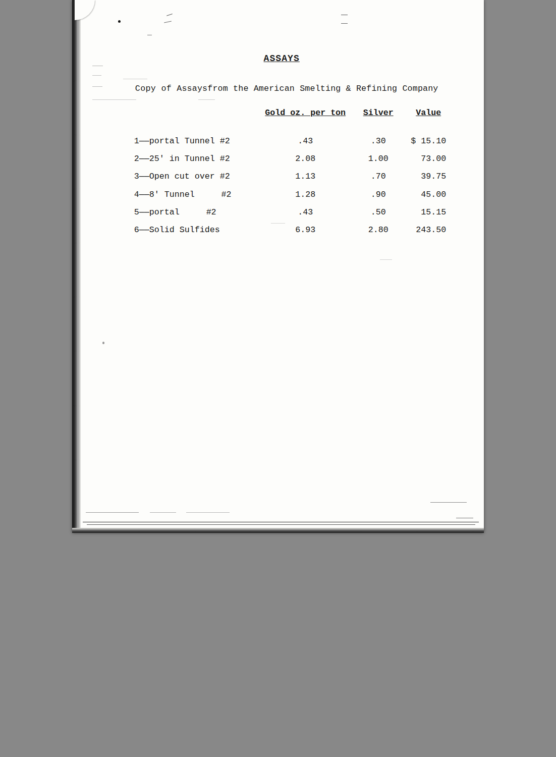ASSAYS
Copy of Assaysfrom the American Smelting & Refining Company
| | Gold oz. per ton | Silver | Value |
| --- | --- | --- | --- |
| 1——portal Tunnel #2 | .43 | .30 | $ 15.10 |
| 2——25' in Tunnel #2 | 2.08 | 1.00 | 73.00 |
| 3——Open cut over #2 | 1.13 | .70 | 39.75 |
| 4——8' Tunnel #2 | 1.28 | .90 | 45.00 |
| 5——portal #2 | .43 | .50 | 15.15 |
| 6——Solid Sulfides | 6.93 | 2.80 | 243.50 |